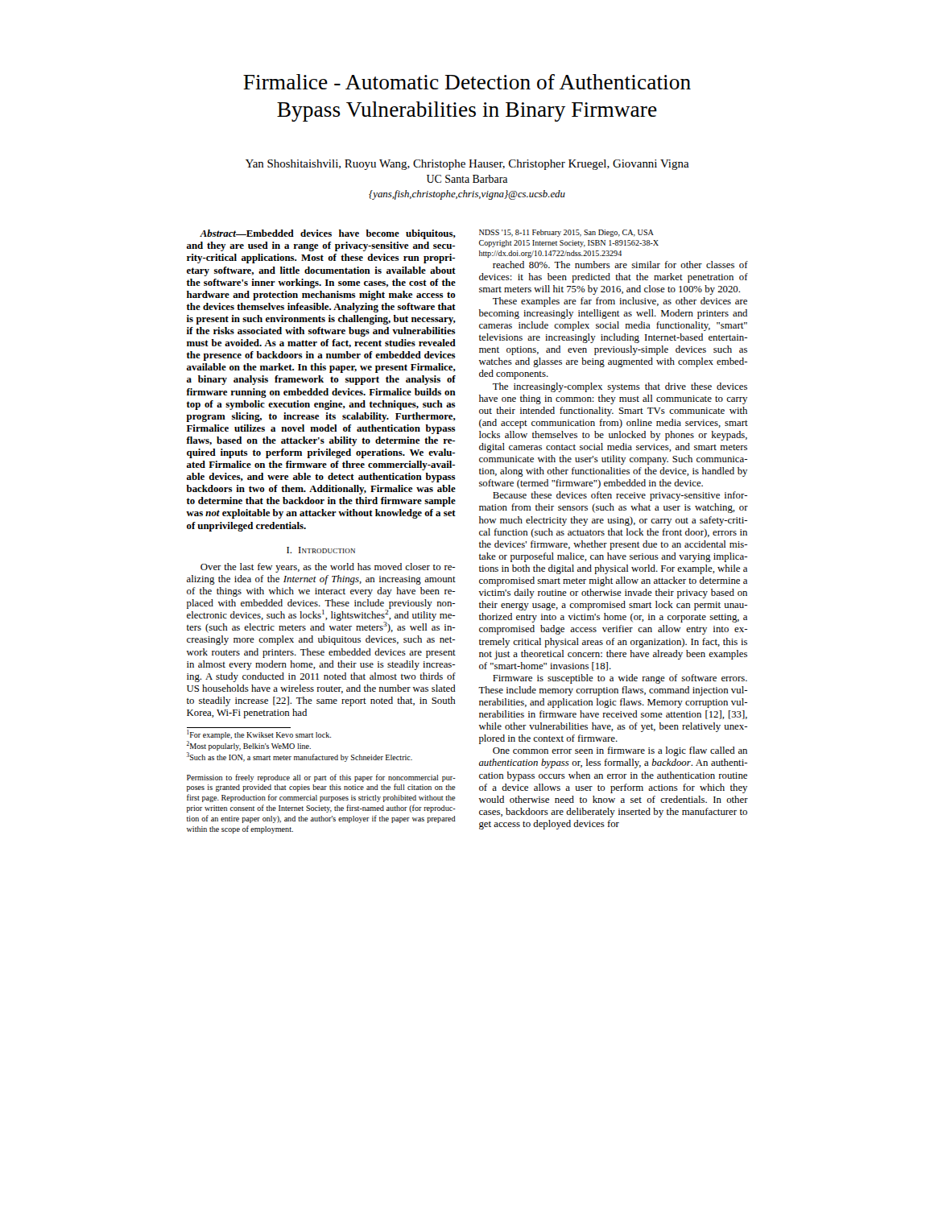Firmalice - Automatic Detection of Authentication
Bypass Vulnerabilities in Binary Firmware
Yan Shoshitaishvili, Ruoyu Wang, Christophe Hauser, Christopher Kruegel, Giovanni Vigna
UC Santa Barbara
{yans,fish,christophe,chris,vigna}@cs.ucsb.edu
Abstract—Embedded devices have become ubiquitous, and they are used in a range of privacy-sensitive and security-critical applications. Most of these devices run proprietary software, and little documentation is available about the software's inner workings. In some cases, the cost of the hardware and protection mechanisms might make access to the devices themselves infeasible. Analyzing the software that is present in such environments is challenging, but necessary, if the risks associated with software bugs and vulnerabilities must be avoided. As a matter of fact, recent studies revealed the presence of backdoors in a number of embedded devices available on the market. In this paper, we present Firmalice, a binary analysis framework to support the analysis of firmware running on embedded devices. Firmalice builds on top of a symbolic execution engine, and techniques, such as program slicing, to increase its scalability. Furthermore, Firmalice utilizes a novel model of authentication bypass flaws, based on the attacker's ability to determine the required inputs to perform privileged operations. We evaluated Firmalice on the firmware of three commercially-available devices, and were able to detect authentication bypass backdoors in two of them. Additionally, Firmalice was able to determine that the backdoor in the third firmware sample was not exploitable by an attacker without knowledge of a set of unprivileged credentials.
I. Introduction
Over the last few years, as the world has moved closer to realizing the idea of the Internet of Things, an increasing amount of the things with which we interact every day have been replaced with embedded devices. These include previously non-electronic devices, such as locks1, lightswitches2, and utility meters (such as electric meters and water meters3), as well as increasingly more complex and ubiquitous devices, such as network routers and printers. These embedded devices are present in almost every modern home, and their use is steadily increasing. A study conducted in 2011 noted that almost two thirds of US households have a wireless router, and the number was slated to steadily increase [22]. The same report noted that, in South Korea, Wi-Fi penetration had
1For example, the Kwikset Kevo smart lock.
2Most popularly, Belkin's WeMO line.
3Such as the ION, a smart meter manufactured by Schneider Electric.
Permission to freely reproduce all or part of this paper for noncommercial purposes is granted provided that copies bear this notice and the full citation on the first page. Reproduction for commercial purposes is strictly prohibited without the prior written consent of the Internet Society, the first-named author (for reproduction of an entire paper only), and the author's employer if the paper was prepared within the scope of employment.
NDSS '15, 8-11 February 2015, San Diego, CA, USA
Copyright 2015 Internet Society, ISBN 1-891562-38-X
http://dx.doi.org/10.14722/ndss.2015.23294
reached 80%. The numbers are similar for other classes of devices: it has been predicted that the market penetration of smart meters will hit 75% by 2016, and close to 100% by 2020.
These examples are far from inclusive, as other devices are becoming increasingly intelligent as well. Modern printers and cameras include complex social media functionality, "smart" televisions are increasingly including Internet-based entertainment options, and even previously-simple devices such as watches and glasses are being augmented with complex embedded components.
The increasingly-complex systems that drive these devices have one thing in common: they must all communicate to carry out their intended functionality. Smart TVs communicate with (and accept communication from) online media services, smart locks allow themselves to be unlocked by phones or keypads, digital cameras contact social media services, and smart meters communicate with the user's utility company. Such communication, along with other functionalities of the device, is handled by software (termed "firmware") embedded in the device.
Because these devices often receive privacy-sensitive information from their sensors (such as what a user is watching, or how much electricity they are using), or carry out a safety-critical function (such as actuators that lock the front door), errors in the devices' firmware, whether present due to an accidental mistake or purposeful malice, can have serious and varying implications in both the digital and physical world. For example, while a compromised smart meter might allow an attacker to determine a victim's daily routine or otherwise invade their privacy based on their energy usage, a compromised smart lock can permit unauthorized entry into a victim's home (or, in a corporate setting, a compromised badge access verifier can allow entry into extremely critical physical areas of an organization). In fact, this is not just a theoretical concern: there have already been examples of "smart-home" invasions [18].
Firmware is susceptible to a wide range of software errors. These include memory corruption flaws, command injection vulnerabilities, and application logic flaws. Memory corruption vulnerabilities in firmware have received some attention [12], [33], while other vulnerabilities have, as of yet, been relatively unexplored in the context of firmware.
One common error seen in firmware is a logic flaw called an authentication bypass or, less formally, a backdoor. An authentication bypass occurs when an error in the authentication routine of a device allows a user to perform actions for which they would otherwise need to know a set of credentials. In other cases, backdoors are deliberately inserted by the manufacturer to get access to deployed devices for